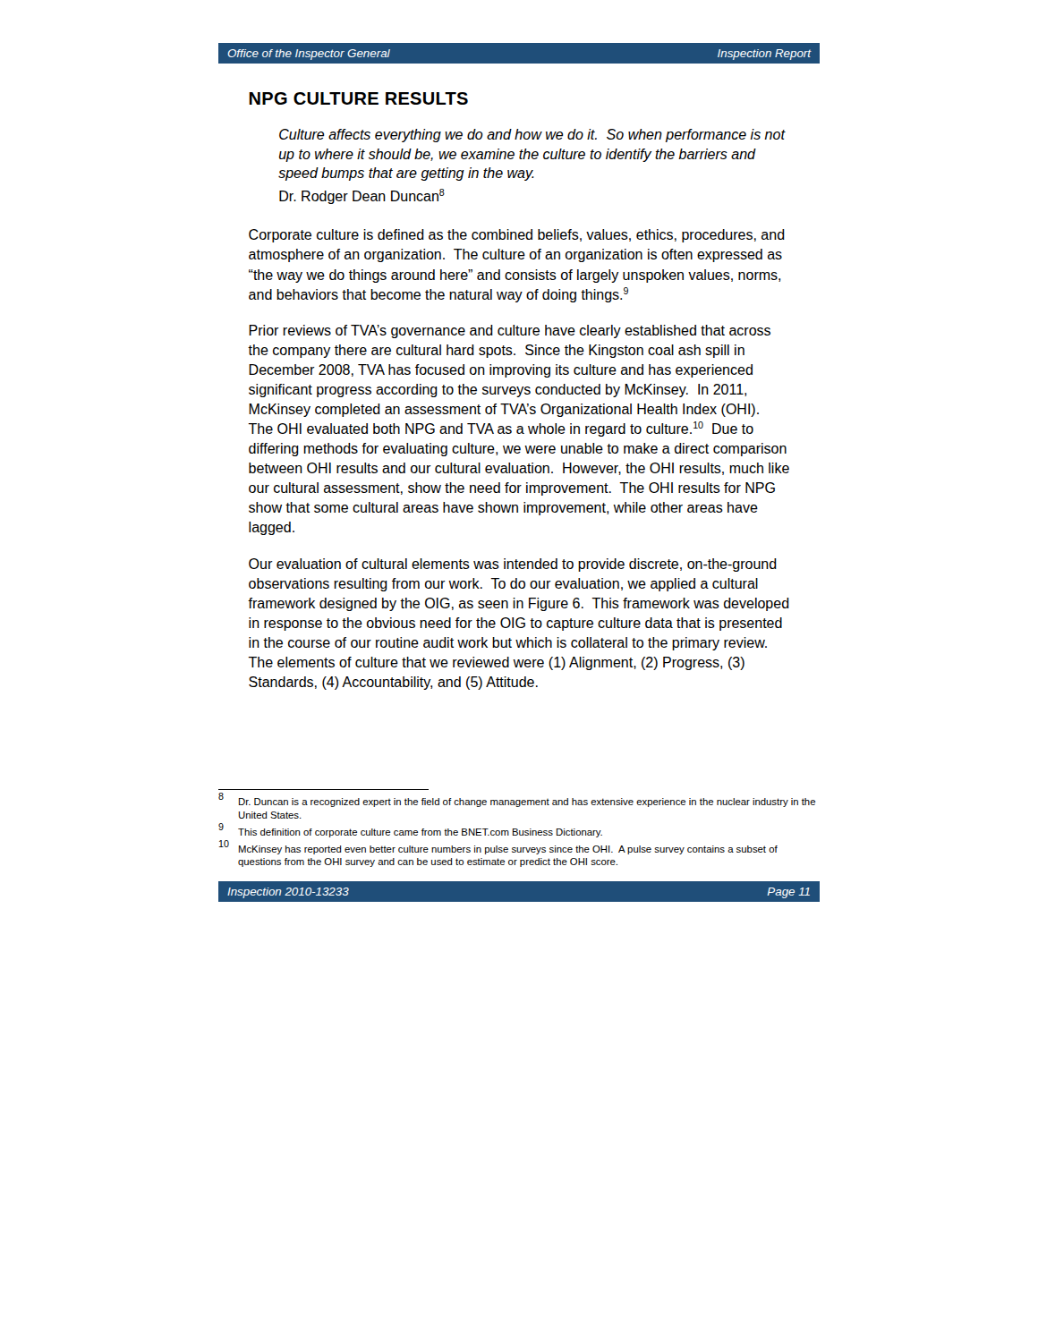Office of the Inspector General Inspection Report
NPG CULTURE RESULTS
Culture affects everything we do and how we do it. So when performance is not up to where it should be, we examine the culture to identify the barriers and speed bumps that are getting in the way.
Dr. Rodger Dean Duncan8
Corporate culture is defined as the combined beliefs, values, ethics, procedures, and atmosphere of an organization. The culture of an organization is often expressed as “the way we do things around here” and consists of largely unspoken values, norms, and behaviors that become the natural way of doing things.9
Prior reviews of TVA’s governance and culture have clearly established that across the company there are cultural hard spots. Since the Kingston coal ash spill in December 2008, TVA has focused on improving its culture and has experienced significant progress according to the surveys conducted by McKinsey. In 2011, McKinsey completed an assessment of TVA’s Organizational Health Index (OHI). The OHI evaluated both NPG and TVA as a whole in regard to culture.10 Due to differing methods for evaluating culture, we were unable to make a direct comparison between OHI results and our cultural evaluation. However, the OHI results, much like our cultural assessment, show the need for improvement. The OHI results for NPG show that some cultural areas have shown improvement, while other areas have lagged.
Our evaluation of cultural elements was intended to provide discrete, on-the-ground observations resulting from our work. To do our evaluation, we applied a cultural framework designed by the OIG, as seen in Figure 6. This framework was developed in response to the obvious need for the OIG to capture culture data that is presented in the course of our routine audit work but which is collateral to the primary review. The elements of culture that we reviewed were (1) Alignment, (2) Progress, (3) Standards, (4) Accountability, and (5) Attitude.
8
Dr. Duncan is a recognized expert in the field of change management and has extensive experience in the nuclear industry in the United States.
9
This definition of corporate culture came from the BNET.com Business Dictionary.
10
McKinsey has reported even better culture numbers in pulse surveys since the OHI. A pulse survey contains a subset of questions from the OHI survey and can be used to estimate or predict the OHI score.
Inspection 2010-13233 Page 11